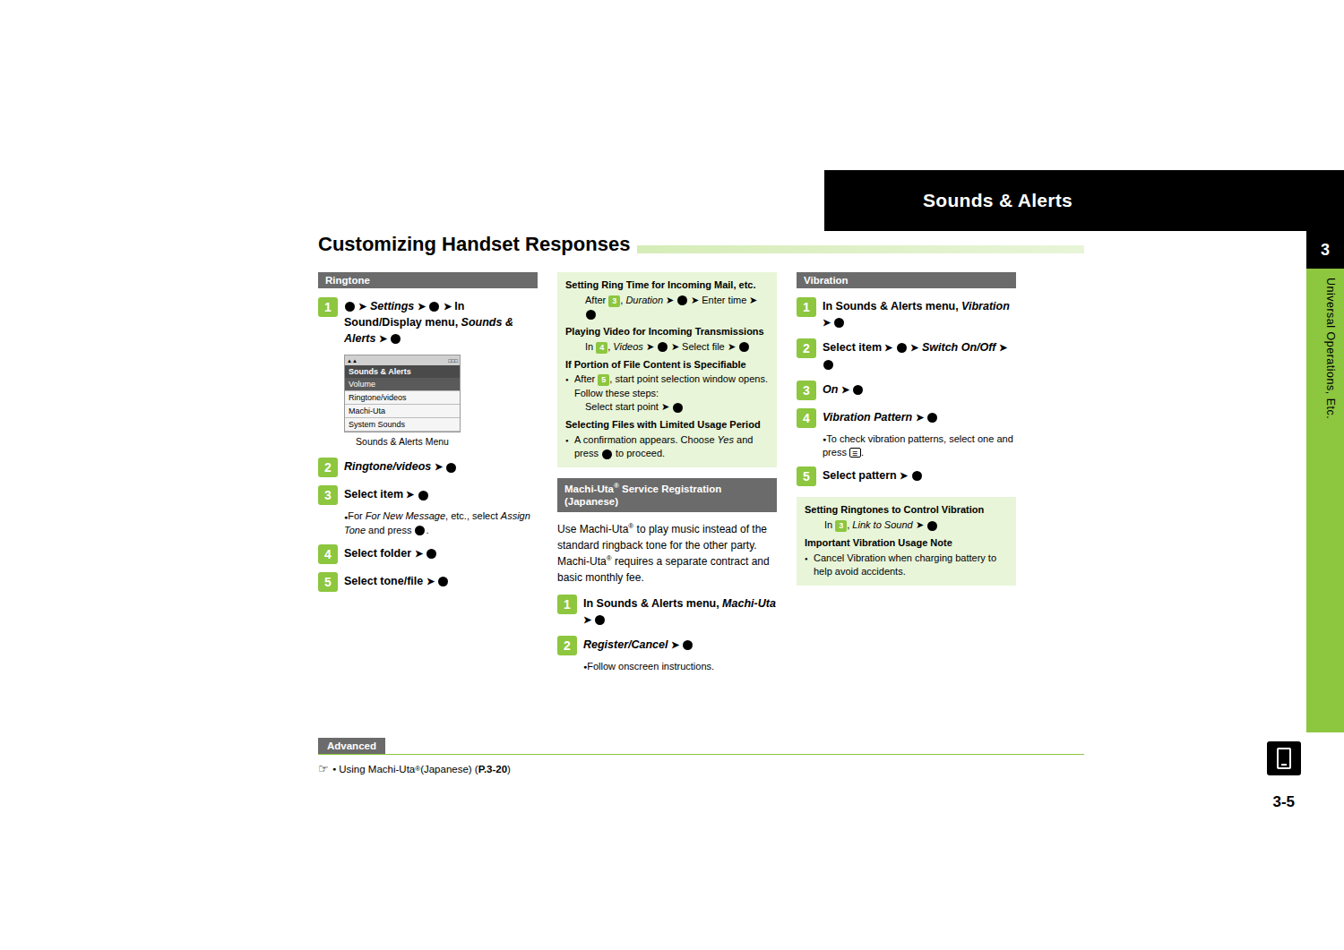Sounds & Alerts
3
Universal Operations, Etc.
Customizing Handset Responses
Ringtone
1
➤ Settings ➤ ➤ In Sound/Display menu, Sounds & Alerts ➤
▲▲□□□
Sounds & Alerts
Volume
Ringtone/videos
Machi-Uta
System Sounds
Sounds & Alerts Menu
2
Ringtone/videos ➤
3
Select item ➤
For For New Message, etc., select Assign Tone and press .
4
Select folder ➤
5
Select tone/file ➤
Setting Ring Time for Incoming Mail, etc.
After 3, Duration ➤ ➤ Enter time ➤
Playing Video for Incoming Transmissions
In 4, Videos ➤ ➤ Select file ➤
If Portion of File Content is Specifiable
After 5, start point selection window opens. Follow these steps:
Select start point ➤
Selecting Files with Limited Usage Period
A confirmation appears. Choose Yes and press to proceed.
Machi-Uta® Service Registration (Japanese)
Use Machi-Uta® to play music instead of the standard ringback tone for the other party.
Machi-Uta® requires a separate contract and basic monthly fee.
1
In Sounds & Alerts menu, Machi-Uta ➤
2
Register/Cancel ➤
Follow onscreen instructions.
Vibration
1
In Sounds & Alerts menu, Vibration ➤
2
Select item ➤ ➤ Switch On/Off ➤
3
On ➤
4
Vibration Pattern ➤
To check vibration patterns, select one and press ☰.
5
Select pattern ➤
Setting Ringtones to Control Vibration
In 3, Link to Sound ➤
Important Vibration Usage Note
Cancel Vibration when charging battery to help avoid accidents.
Advanced
☞●Using Machi-Uta® (Japanese) (P.3-20)
3-5